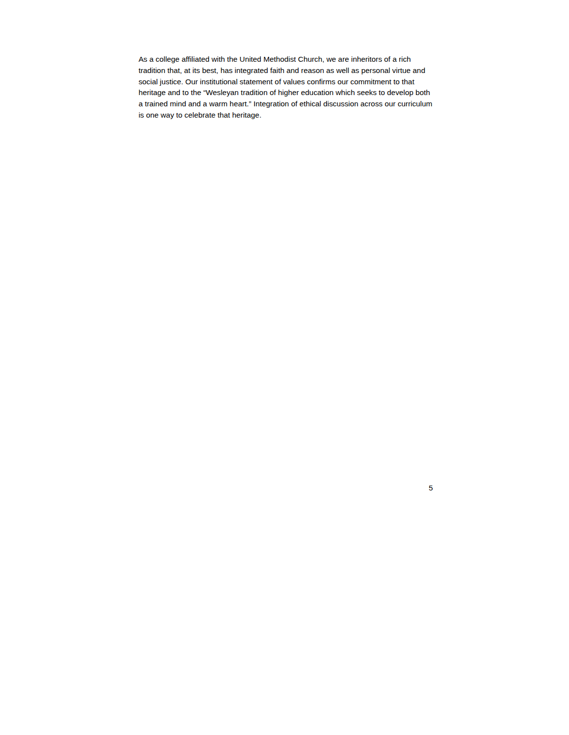As a college affiliated with the United Methodist Church, we are inheritors of a rich tradition that, at its best, has integrated faith and reason as well as personal virtue and social justice. Our institutional statement of values confirms our commitment to that heritage and to the “Wesleyan tradition of higher education which seeks to develop both a trained mind and a warm heart.” Integration of ethical discussion across our curriculum is one way to celebrate that heritage.
5